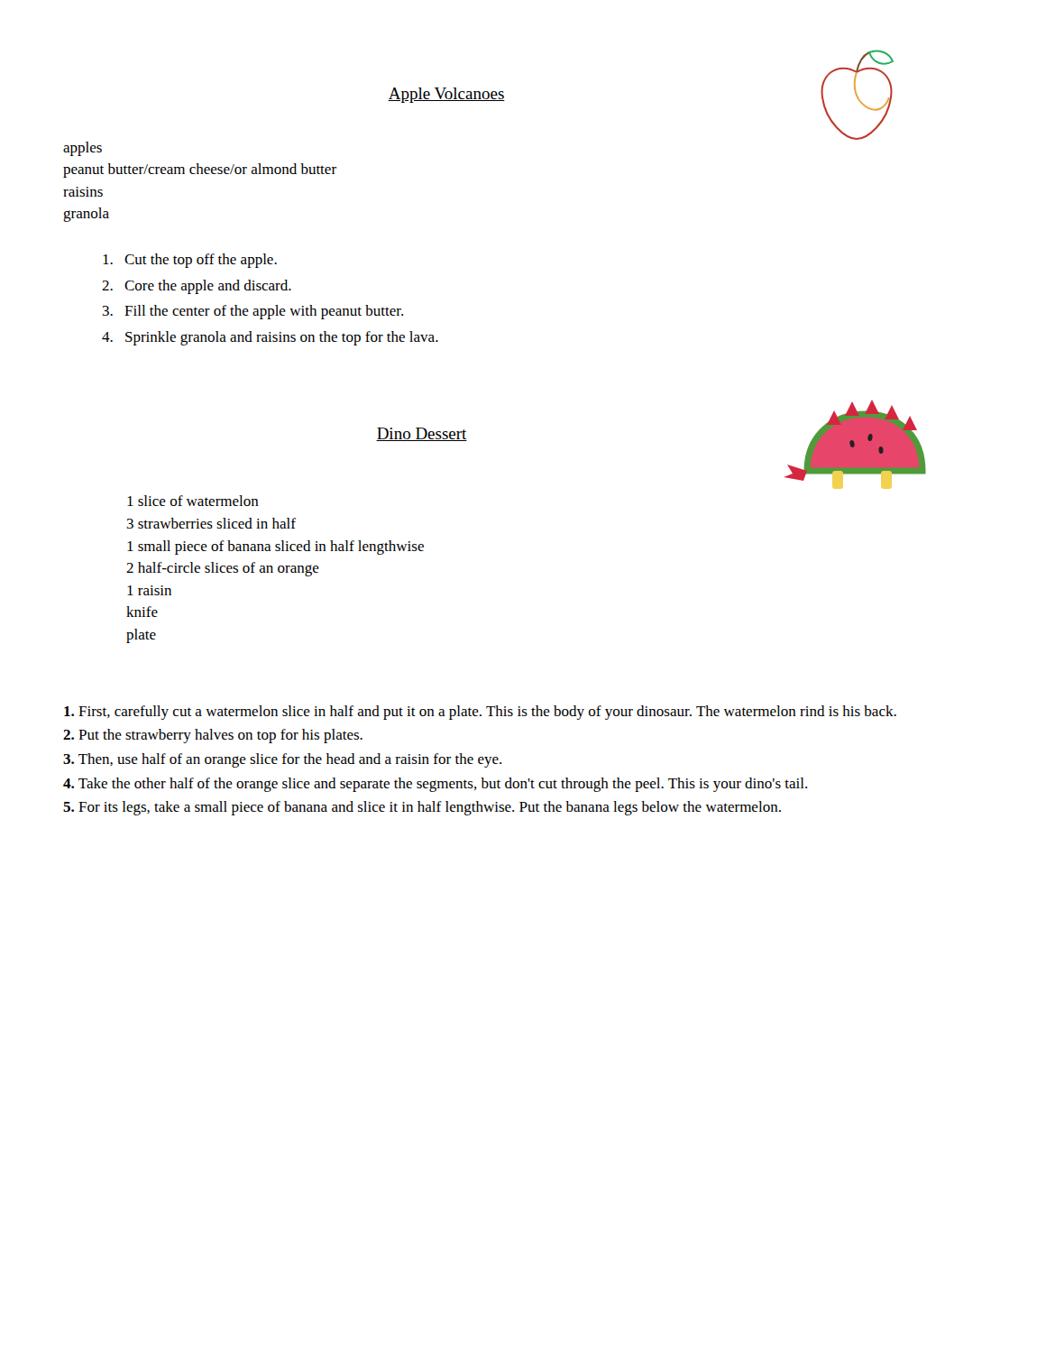Apple Volcanoes
apples
peanut butter/cream cheese/or almond butter
raisins
granola
Cut the top off the apple.
Core the apple and discard.
Fill the center of the apple with peanut butter.
Sprinkle granola and raisins on the top for the lava.
Dino Dessert
1 slice of watermelon
3 strawberries sliced in half
1 small piece of banana sliced in half lengthwise
2 half-circle slices of an orange
1 raisin
knife
plate
1. First, carefully cut a watermelon slice in half and put it on a plate. This is the body of your dinosaur. The watermelon rind is his back.
2. Put the strawberry halves on top for his plates.
3. Then, use half of an orange slice for the head and a raisin for the eye.
4. Take the other half of the orange slice and separate the segments, but don't cut through the peel. This is your dino's tail.
5. For its legs, take a small piece of banana and slice it in half lengthwise. Put the banana legs below the watermelon.